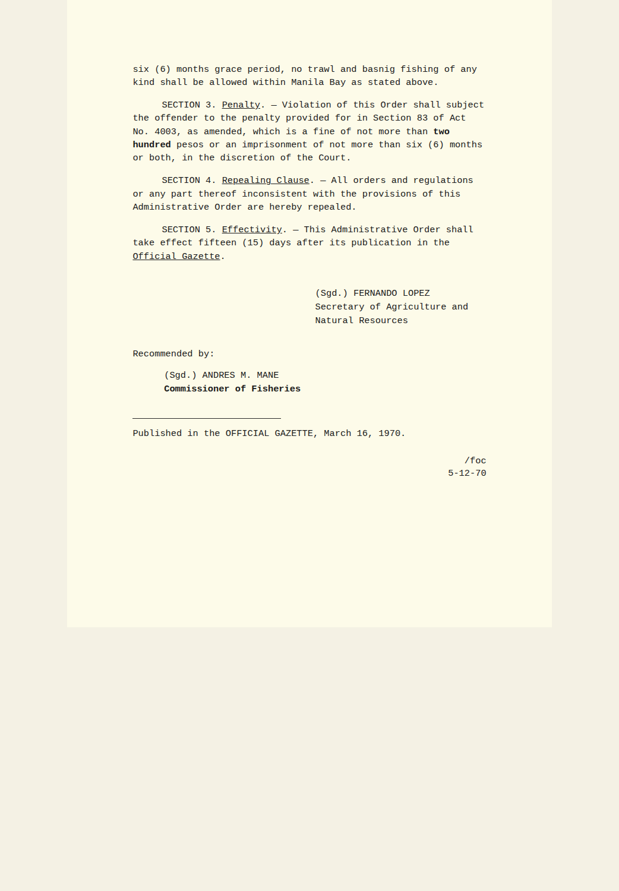six (6) months grace period, no trawl and basnig fishing of any kind shall be allowed within Manila Bay as stated above.
SECTION 3. Penalty. — Violation of this Order shall subject the offender to the penalty provided for in Section 83 of Act No. 4003, as amended, which is a fine of not more than two hundred pesos or an imprisonment of not more than six (6) months or both, in the discretion of the Court.
SECTION 4. Repealing Clause. — All orders and regulations or any part thereof inconsistent with the provisions of this Administrative Order are hereby repealed.
SECTION 5. Effectivity. — This Administrative Order shall take effect fifteen (15) days after its publication in the Official Gazette.
(Sgd.) FERNANDO LOPEZ
Secretary of Agriculture and
Natural Resources
Recommended by:
(Sgd.) ANDRES M. MANE
Commissioner of Fisheries
Published in the OFFICIAL GAZETTE, March 16, 1970.
/foc
5-12-70